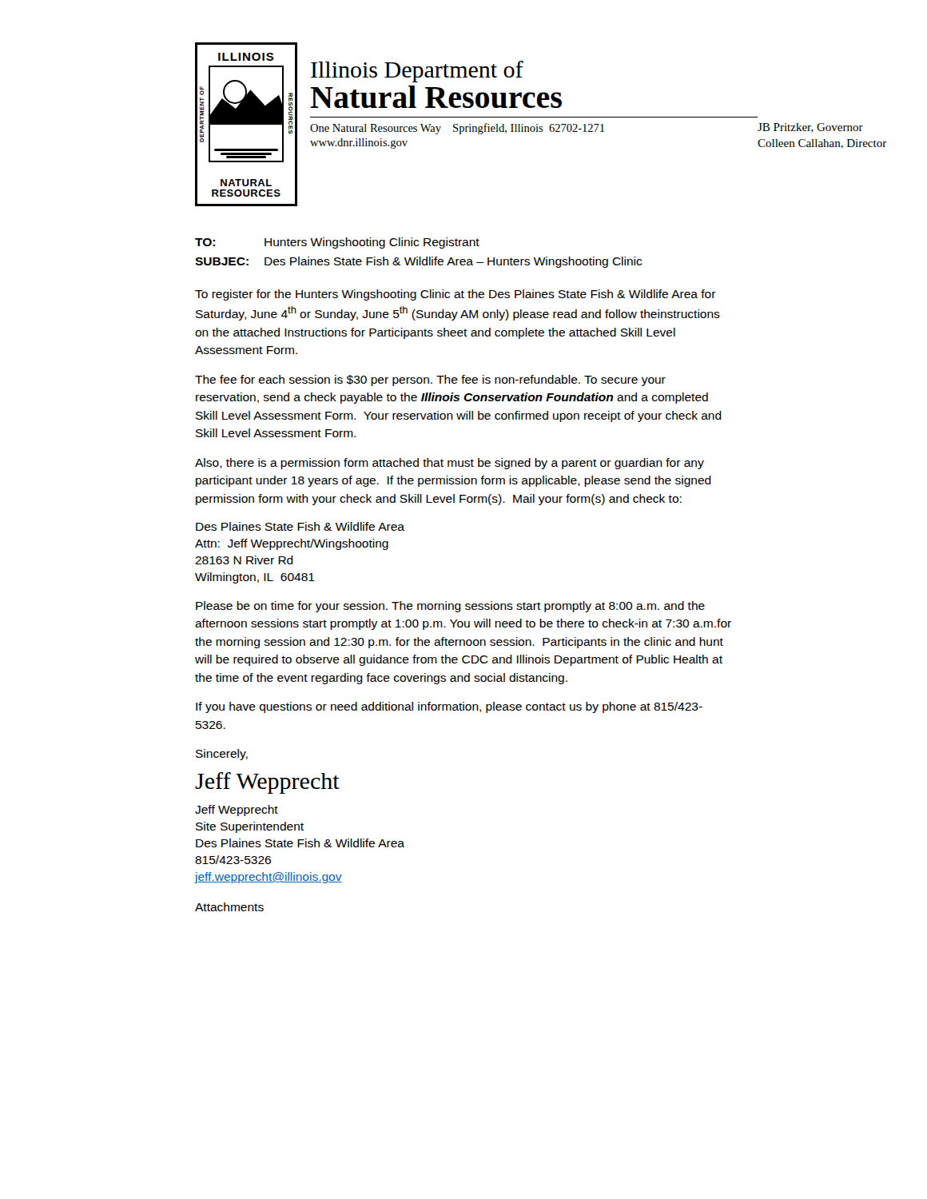ILLINOIS
DEPARTMENT OF
RESOURCES
NATURAL
RESOURCES
Illinois Department of
Natural Resources
One Natural Resources Way Springfield, Illinois 62702-1271
www.dnr.illinois.gov
JB Pritzker, Governor
Colleen Callahan, Director
TO: Hunters Wingshooting Clinic Registrant
SUBJEC: Des Plaines State Fish & Wildlife Area – Hunters Wingshooting Clinic
To register for the Hunters Wingshooting Clinic at the Des Plaines State Fish & Wildlife Area for Saturday, June 4th or Sunday, June 5th (Sunday AM only) please read and follow theinstructions on the attached Instructions for Participants sheet and complete the attached Skill Level Assessment Form.
The fee for each session is $30 per person. The fee is non-refundable. To secure your reservation, send a check payable to the Illinois Conservation Foundation and a completed Skill Level Assessment Form. Your reservation will be confirmed upon receipt of your check and Skill Level Assessment Form.
Also, there is a permission form attached that must be signed by a parent or guardian for any participant under 18 years of age. If the permission form is applicable, please send the signed permission form with your check and Skill Level Form(s). Mail your form(s) and check to:
Des Plaines State Fish & Wildlife Area
Attn: Jeff Wepprecht/Wingshooting
28163 N River Rd
Wilmington, IL 60481
Please be on time for your session. The morning sessions start promptly at 8:00 a.m. and the afternoon sessions start promptly at 1:00 p.m. You will need to be there to check-in at 7:30 a.m.for the morning session and 12:30 p.m. for the afternoon session. Participants in the clinic and hunt will be required to observe all guidance from the CDC and Illinois Department of Public Health at the time of the event regarding face coverings and social distancing.
If you have questions or need additional information, please contact us by phone at 815/423-5326.
Sincerely,
Jeff Wepprecht
Jeff Wepprecht
Site Superintendent
Des Plaines State Fish & Wildlife Area
815/423-5326
jeff.wepprecht@illinois.gov
Attachments